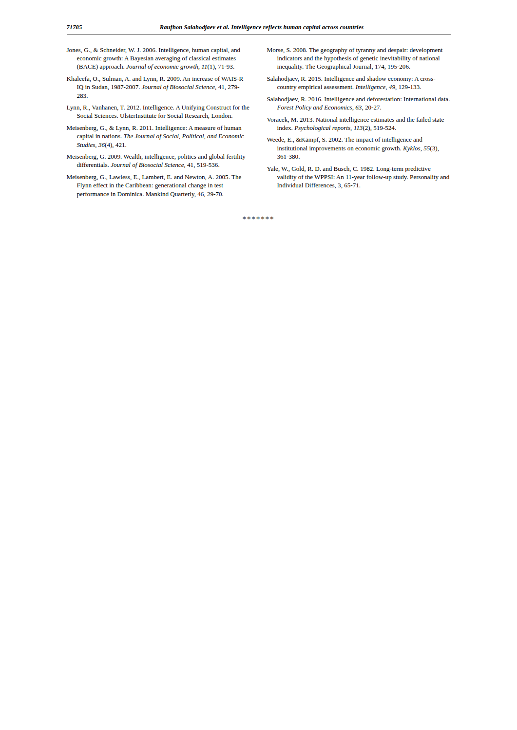71785 Raufhon Salahodjaev et al. Intelligence reflects human capital across countries
Jones, G., & Schneider, W. J. 2006. Intelligence, human capital, and economic growth: A Bayesian averaging of classical estimates (BACE) approach. Journal of economic growth, 11(1), 71-93.
Khaleefa, O., Sulman, A. and Lynn, R. 2009. An increase of WAIS-R IQ in Sudan, 1987-2007. Journal of Biosocial Science, 41, 279-283.
Lynn, R., Vanhanen, T. 2012. Intelligence. A Unifying Construct for the Social Sciences. UlsterInstitute for Social Research, London.
Meisenberg, G., & Lynn, R. 2011. Intelligence: A measure of human capital in nations. The Journal of Social, Political, and Economic Studies, 36(4), 421.
Meisenberg, G. 2009. Wealth, intelligence, politics and global fertility differentials. Journal of Biosocial Science, 41, 519-536.
Meisenberg, G., Lawless, E., Lambert, E. and Newton, A. 2005. The Flynn effect in the Caribbean: generational change in test performance in Dominica. Mankind Quarterly, 46, 29-70.
Morse, S. 2008. The geography of tyranny and despair: development indicators and the hypothesis of genetic inevitability of national inequality. The Geographical Journal, 174, 195-206.
Salahodjaev, R. 2015. Intelligence and shadow economy: A cross-country empirical assessment. Intelligence, 49, 129-133.
Salahodjaev, R. 2016. Intelligence and deforestation: International data. Forest Policy and Economics, 63, 20-27.
Voracek, M. 2013. National intelligence estimates and the failed state index. Psychological reports, 113(2), 519-524.
Weede, E., &Kämpf, S. 2002. The impact of intelligence and institutional improvements on economic growth. Kyklos, 55(3), 361-380.
Yale, W., Gold, R. D. and Busch, C. 1982. Long-term predictive validity of the WPPSI: An 11-year follow-up study. Personality and Individual Differences, 3, 65-71.
*******